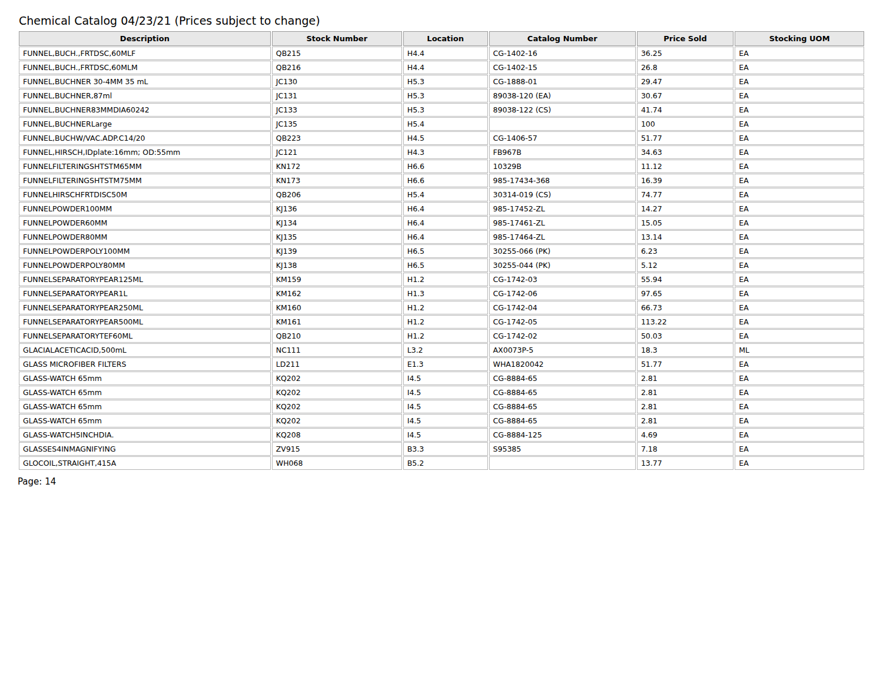Chemical Catalog 04/23/21 (Prices subject to change)
| Description | Stock Number | Location | Catalog Number | Price Sold | Stocking UOM |
| --- | --- | --- | --- | --- | --- |
| FUNNEL,BUCH.,FRTDSC,60MLF | QB215 | H4.4 | CG-1402-16 | 36.25 | EA |
| FUNNEL,BUCH.,FRTDSC,60MLM | QB216 | H4.4 | CG-1402-15 | 26.8 | EA |
| FUNNEL,BUCHNER 30-4MM 35 mL | JC130 | H5.3 | CG-1888-01 | 29.47 | EA |
| FUNNEL,BUCHNER,87ml | JC131 | H5.3 | 89038-120 (EA) | 30.67 | EA |
| FUNNEL,BUCHNER83MMDIA60242 | JC133 | H5.3 | 89038-122 (CS) | 41.74 | EA |
| FUNNEL,BUCHNERLarge | JC135 | H5.4 | | 100 | EA |
| FUNNEL,BUCHW/VAC.ADP.C14/20 | QB223 | H4.5 | CG-1406-57 | 51.77 | EA |
| FUNNEL,HIRSCH,IDplate:16mm; OD:55mm | JC121 | H4.3 | FB967B | 34.63 | EA |
| FUNNELFILTERINGSHTSTM65MM | KN172 | H6.6 | 10329B | 11.12 | EA |
| FUNNELFILTERINGSHTSTM75MM | KN173 | H6.6 | 985-17434-368 | 16.39 | EA |
| FUNNELHIRSCHFRTDISC50M | QB206 | H5.4 | 30314-019 (CS) | 74.77 | EA |
| FUNNELPOWDER100MM | KJ136 | H6.4 | 985-17452-ZL | 14.27 | EA |
| FUNNELPOWDER60MM | KJ134 | H6.4 | 985-17461-ZL | 15.05 | EA |
| FUNNELPOWDER80MM | KJ135 | H6.4 | 985-17464-ZL | 13.14 | EA |
| FUNNELPOWDERPOLY100MM | KJ139 | H6.5 | 30255-066 (PK) | 6.23 | EA |
| FUNNELPOWDERPOLY80MM | KJ138 | H6.5 | 30255-044 (PK) | 5.12 | EA |
| FUNNELSEPARATORYPEAR125ML | KM159 | H1.2 | CG-1742-03 | 55.94 | EA |
| FUNNELSEPARATORYPEAR1L | KM162 | H1.3 | CG-1742-06 | 97.65 | EA |
| FUNNELSEPARATORYPEAR250ML | KM160 | H1.2 | CG-1742-04 | 66.73 | EA |
| FUNNELSEPARATORYPEAR500ML | KM161 | H1.2 | CG-1742-05 | 113.22 | EA |
| FUNNELSEPARATORYTEF60ML | QB210 | H1.2 | CG-1742-02 | 50.03 | EA |
| GLACIALACETICACID,500mL | NC111 | L3.2 | AX0073P-5 | 18.3 | ML |
| GLASS MICROFIBER FILTERS | LD211 | E1.3 | WHA1820042 | 51.77 | EA |
| GLASS-WATCH 65mm | KQ202 | I4.5 | CG-8884-65 | 2.81 | EA |
| GLASS-WATCH 65mm | KQ202 | I4.5 | CG-8884-65 | 2.81 | EA |
| GLASS-WATCH 65mm | KQ202 | I4.5 | CG-8884-65 | 2.81 | EA |
| GLASS-WATCH 65mm | KQ202 | I4.5 | CG-8884-65 | 2.81 | EA |
| GLASS-WATCH5INCHDIA. | KQ208 | I4.5 | CG-8884-125 | 4.69 | EA |
| GLASSES4INMAGNIFYING | ZV915 | B3.3 | S95385 | 7.18 | EA |
| GLOCOIL,STRAIGHT,415A | WH068 | B5.2 | | 13.77 | EA |
Page: 14